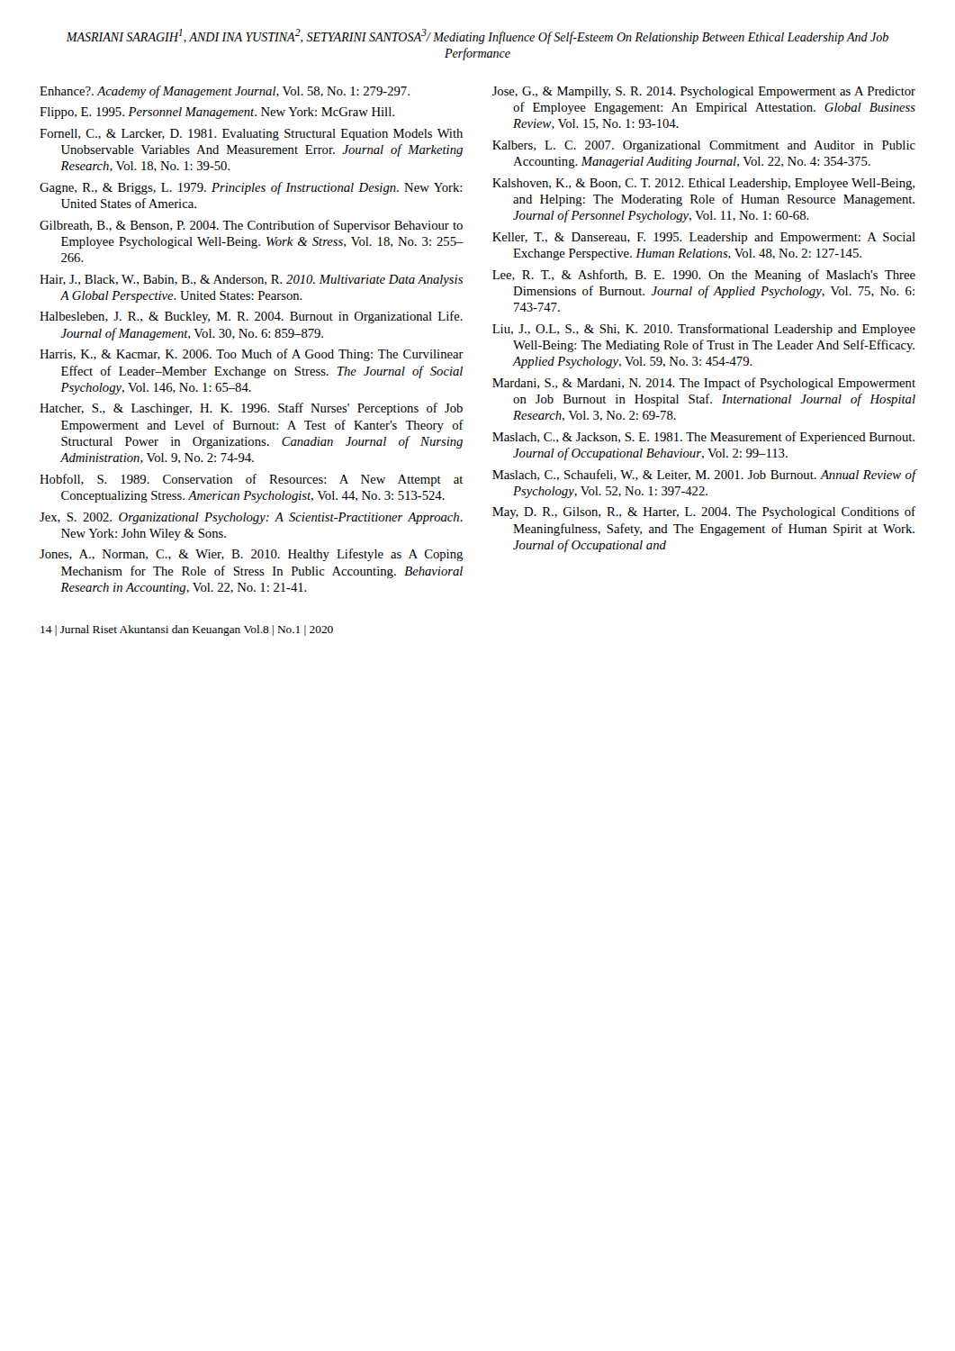MASRIANI SARAGIH1, ANDI INA YUSTINA2, SETYARINI SANTOSA3/ Mediating Influence Of Self-Esteem On Relationship Between Ethical Leadership And Job Performance
Enhance?. Academy of Management Journal, Vol. 58, No. 1: 279-297.
Flippo, E. 1995. Personnel Management. New York: McGraw Hill.
Fornell, C., & Larcker, D. 1981. Evaluating Structural Equation Models With Unobservable Variables And Measurement Error. Journal of Marketing Research, Vol. 18, No. 1: 39-50.
Gagne, R., & Briggs, L. 1979. Principles of Instructional Design. New York: United States of America.
Gilbreath, B., & Benson, P. 2004. The Contribution of Supervisor Behaviour to Employee Psychological Well-Being. Work & Stress, Vol. 18, No. 3: 255–266.
Hair, J., Black, W., Babin, B., & Anderson, R. 2010. Multivariate Data Analysis A Global Perspective. United States: Pearson.
Halbesleben, J. R., & Buckley, M. R. 2004. Burnout in Organizational Life. Journal of Management, Vol. 30, No. 6: 859–879.
Harris, K., & Kacmar, K. 2006. Too Much of A Good Thing: The Curvilinear Effect of Leader–Member Exchange on Stress. The Journal of Social Psychology, Vol. 146, No. 1: 65–84.
Hatcher, S., & Laschinger, H. K. 1996. Staff Nurses' Perceptions of Job Empowerment and Level of Burnout: A Test of Kanter's Theory of Structural Power in Organizations. Canadian Journal of Nursing Administration, Vol. 9, No. 2: 74-94.
Hobfoll, S. 1989. Conservation of Resources: A New Attempt at Conceptualizing Stress. American Psychologist, Vol. 44, No. 3: 513-524.
Jex, S. 2002. Organizational Psychology: A Scientist-Practitioner Approach. New York: John Wiley & Sons.
Jones, A., Norman, C., & Wier, B. 2010. Healthy Lifestyle as A Coping Mechanism for The Role of Stress In Public Accounting. Behavioral Research in Accounting, Vol. 22, No. 1: 21-41.
Jose, G., & Mampilly, S. R. 2014. Psychological Empowerment as A Predictor of Employee Engagement: An Empirical Attestation. Global Business Review, Vol. 15, No. 1: 93-104.
Kalbers, L. C. 2007. Organizational Commitment and Auditor in Public Accounting. Managerial Auditing Journal, Vol. 22, No. 4: 354-375.
Kalshoven, K., & Boon, C. T. 2012. Ethical Leadership, Employee Well-Being, and Helping: The Moderating Role of Human Resource Management. Journal of Personnel Psychology, Vol. 11, No. 1: 60-68.
Keller, T., & Dansereau, F. 1995. Leadership and Empowerment: A Social Exchange Perspective. Human Relations, Vol. 48, No. 2: 127-145.
Lee, R. T., & Ashforth, B. E. 1990. On the Meaning of Maslach's Three Dimensions of Burnout. Journal of Applied Psychology, Vol. 75, No. 6: 743-747.
Liu, J., O.L, S., & Shi, K. 2010. Transformational Leadership and Employee Well-Being: The Mediating Role of Trust in The Leader And Self-Efficacy. Applied Psychology, Vol. 59, No. 3: 454-479.
Mardani, S., & Mardani, N. 2014. The Impact of Psychological Empowerment on Job Burnout in Hospital Staf. International Journal of Hospital Research, Vol. 3, No. 2: 69-78.
Maslach, C., & Jackson, S. E. 1981. The Measurement of Experienced Burnout. Journal of Occupational Behaviour, Vol. 2: 99–113.
Maslach, C., Schaufeli, W., & Leiter, M. 2001. Job Burnout. Annual Review of Psychology, Vol. 52, No. 1: 397-422.
May, D. R., Gilson, R., & Harter, L. 2004. The Psychological Conditions of Meaningfulness, Safety, and The Engagement of Human Spirit at Work. Journal of Occupational and
14 | Jurnal Riset Akuntansi dan Keuangan Vol.8 | No.1 | 2020